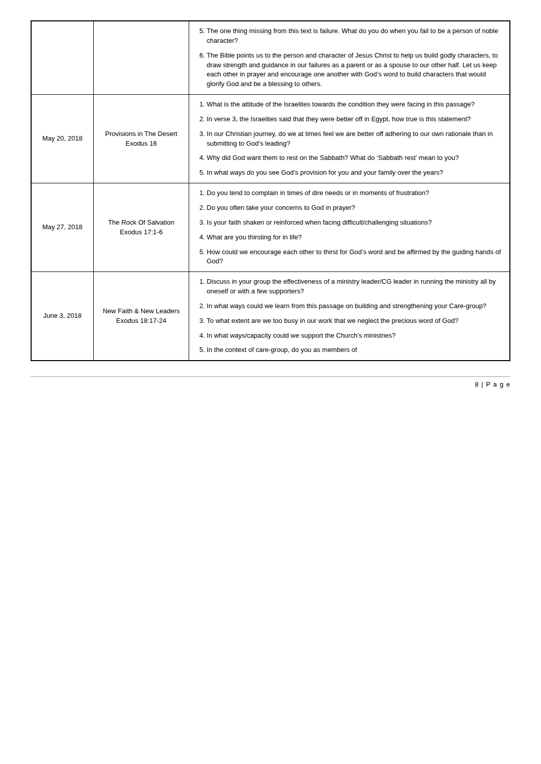| | | The one thing missing from this text is failure. What do you do when you fail to be a person of noble character? The Bible points us to the person and character of Jesus Christ to help us build godly characters, to draw strength and guidance in our failures as a parent or as a spouse to our other half. Let us keep each other in prayer and encourage one another with God’s word to build characters that would glorify God and be a blessing to others. |
| May 20, 2018 | Provisions in The Desert Exodus 16 | What is the attitude of the Israelites towards the condition they were facing in this passage? In verse 3, the Israelites said that they were better off in Egypt, how true is this statement? In our Christian journey, do we at times feel we are better off adhering to our own rationale than in submitting to God’s leading? Why did God want them to rest on the Sabbath? What do ‘Sabbath rest’ mean to you? In what ways do you see God’s provision for you and your family over the years? |
| May 27, 2018 | The Rock Of Salvation Exodus 17:1-6 | Do you tend to complain in times of dire needs or in moments of frustration? Do you often take your concerns to God in prayer? Is your faith shaken or reinforced when facing difficult/challenging situations? What are you thirsting for in life? How could we encourage each other to thirst for God’s word and be affirmed by the guiding hands of God? |
| June 3, 2018 | New Faith & New Leaders Exodus 18:17-24 | Discuss in your group the effectiveness of a ministry leader/CG leader in running the ministry all by oneself or with a few supporters? In what ways could we learn from this passage on building and strengthening your Care-group? To what extent are we too busy in our work that we neglect the precious word of God? In what ways/capacity could we support the Church’s ministries? In the context of care-group, do you as members of |
8 | P a g e